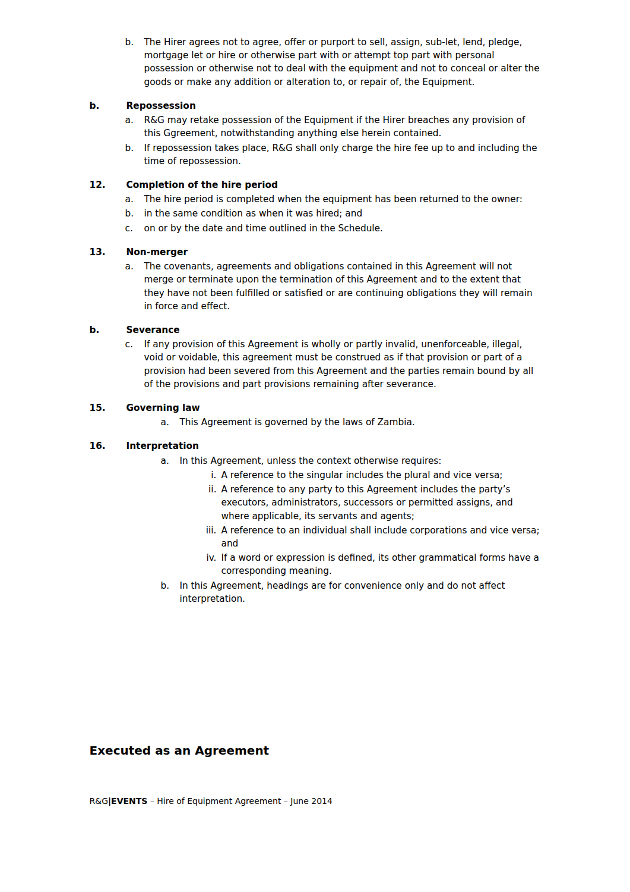b.
The Hirer agrees not to agree, offer or purport to sell, assign, sub-let, lend, pledge, mortgage let or hire or otherwise part with or attempt top part with personal possession or otherwise not to deal with the equipment and not to conceal or alter the goods or make any addition or alteration to, or repair of, the Equipment.
b.
Repossession
a.
R&G may retake possession of the Equipment if the Hirer breaches any provision of this Ggreement, notwithstanding anything else herein contained.
b.
If repossession takes place, R&G shall only charge the hire fee up to and including the time of repossession.
12.
Completion of the hire period
a.
The hire period is completed when the equipment has been returned to the owner:
b.
in the same condition as when it was hired; and
c.
on or by the date and time outlined in the Schedule.
13.
Non-merger
a.
The covenants, agreements and obligations contained in this Agreement will not merge or terminate upon the termination of this Agreement and to the extent that they have not been fulfilled or satisfied or are continuing obligations they will remain in force and effect.
b.
Severance
c.
If any provision of this Agreement is wholly or partly invalid, unenforceable, illegal, void or voidable, this agreement must be construed as if that provision or part of a provision had been severed from this Agreement and the parties remain bound by all of the provisions and part provisions remaining after severance.
15.
Governing law
a.
This Agreement is governed by the laws of Zambia.
16.
Interpretation
a.
In this Agreement, unless the context otherwise requires:
i.
A reference to the singular includes the plural and vice versa;
ii.
A reference to any party to this Agreement includes the party’s executors, administrators, successors or permitted assigns, and where applicable, its servants and agents;
iii.
A reference to an individual shall include corporations and vice versa; and
iv.
If a word or expression is defined, its other grammatical forms have a corresponding meaning.
b.
In this Agreement, headings are for convenience only and do not affect interpretation.
Executed as an Agreement
R&G|EVENTS – Hire of Equipment Agreement – June 2014